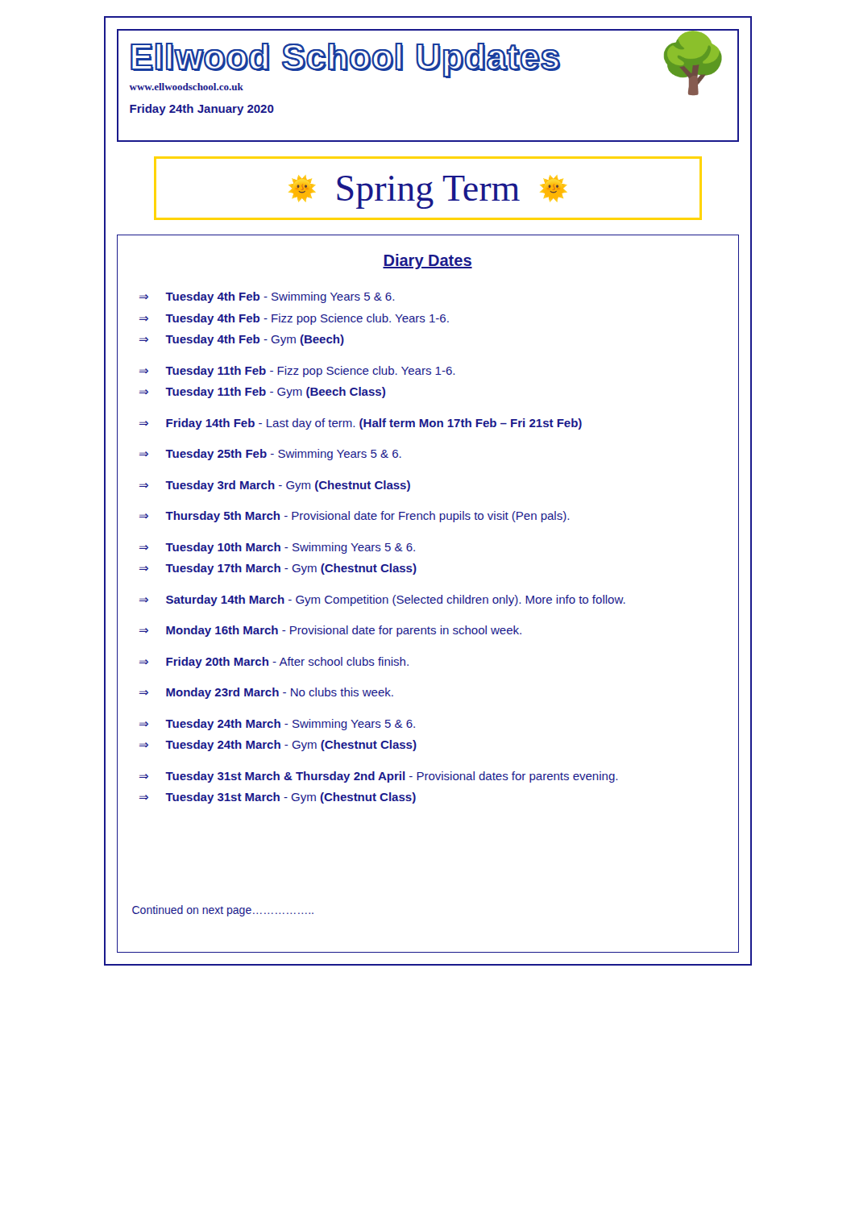🌳
Ellwood School Updates
www.ellwoodschool.co.uk
Friday 24th January 2020
🌞
Spring Term
🌞
Diary Dates
Tuesday 4th Feb - Swimming Years 5 & 6.
Tuesday 4th Feb - Fizz pop Science club. Years 1-6.
Tuesday 4th Feb - Gym (Beech)
Tuesday 11th Feb - Fizz pop Science club. Years 1-6.
Tuesday 11th Feb - Gym (Beech Class)
Friday 14th Feb - Last day of term. (Half term Mon 17th Feb – Fri 21st Feb)
Tuesday 25th Feb - Swimming Years 5 & 6.
Tuesday 3rd March - Gym (Chestnut Class)
Thursday 5th March - Provisional date for French pupils to visit (Pen pals).
Tuesday 10th March - Swimming Years 5 & 6.
Tuesday 17th March - Gym (Chestnut Class)
Saturday 14th March - Gym Competition (Selected children only). More info to follow.
Monday 16th March - Provisional date for parents in school week.
Friday 20th March - After school clubs finish.
Monday 23rd March - No clubs this week.
Tuesday 24th March - Swimming Years 5 & 6.
Tuesday 24th March - Gym (Chestnut Class)
Tuesday 31st March & Thursday 2nd April - Provisional dates for parents evening.
Tuesday 31st March - Gym (Chestnut Class)
Continued on next page……………..